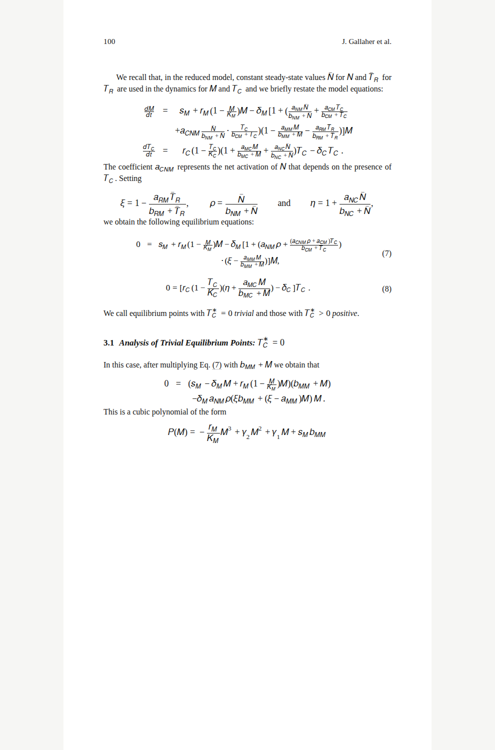100 J. Gallaher et al.
We recall that, in the reduced model, constant steady-state values N¯ for N and T¯R for TR are used in the dynamics for M and TC and we briefly restate the model equations:
dMdt = sM + rM (1−MKM) M − δM [ 1+ ( aNMN¯ bNM+N¯ + aCMTC bCM+TC + aCNM N¯ bNM+N¯ ⋅ TC bCM+TC ) ( 1 − aMMM bMM+M − aRMT¯R bRM+T¯R ) ] M dTCdt = rC (1−TCKC) ( 1+ aMCM bMC+M + aNCN¯ bNC+N¯ ) TC − δCTC .
The coefficient aCNM represents the net activation of N that depends on the presence of TC. Setting
ξ=1− aRMT¯R bRM+T¯R , ρ= N¯ bNM+N¯ and η=1+ aNCN¯ bNC+N¯ ,
we obtain the following equilibrium equations:
0 = sM+ rM (1−MKM) M− δM [ 1+ ( aNMρ + (aCNMρ+aCM)TC bCM+TC ) ⋅ ( ξ− aMMM bMM+M ) ] M,
(7)
0= [ rC (1−TCKC) ( η+ aMCM bMC+M ) − δC ] TC .
(8)
We call equilibrium points with TC∗=0 trivial and those with TC∗>0 positive.
3.1 Analysis of Trivial Equilibrium Points: TC∗=0
In this case, after multiplying Eq. (7) with bMM+M we obtain that
0 = ( sM−δMM + rM (1−MKM) M ) (bMM+M) − δM aNM ρ ( ξbMM + (ξ−aMM) M ) M .
This is a cubic polynomial of the form
P(M)= − rMKM M3 + γ2M2 + γ1M + sMbMM